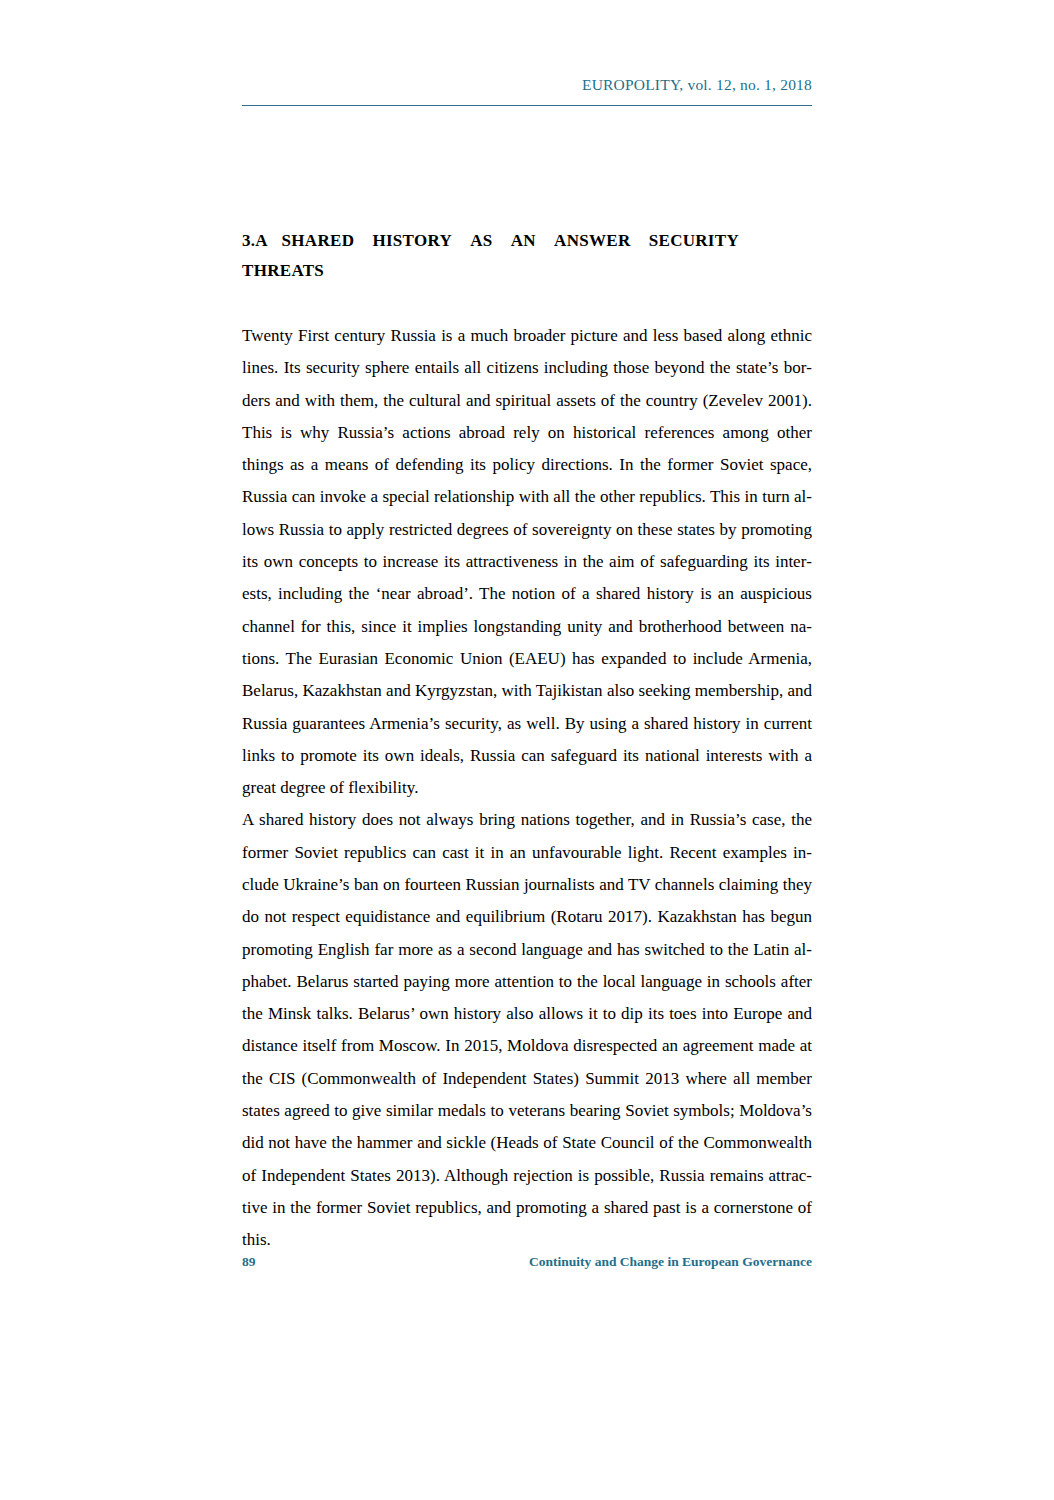EUROPOLITY, vol. 12, no. 1, 2018
3.A SHARED HISTORY AS AN ANSWER SECURITY THREATS
Twenty First century Russia is a much broader picture and less based along ethnic lines. Its security sphere entails all citizens including those beyond the state’s borders and with them, the cultural and spiritual assets of the country (Zevelev 2001). This is why Russia’s actions abroad rely on historical references among other things as a means of defending its policy directions. In the former Soviet space, Russia can invoke a special relationship with all the other republics. This in turn allows Russia to apply restricted degrees of sovereignty on these states by promoting its own concepts to increase its attractiveness in the aim of safeguarding its interests, including the ‘near abroad’. The notion of a shared history is an auspicious channel for this, since it implies longstanding unity and brotherhood between nations. The Eurasian Economic Union (EAEU) has expanded to include Armenia, Belarus, Kazakhstan and Kyrgyzstan, with Tajikistan also seeking membership, and Russia guarantees Armenia’s security, as well. By using a shared history in current links to promote its own ideals, Russia can safeguard its national interests with a great degree of flexibility.
A shared history does not always bring nations together, and in Russia’s case, the former Soviet republics can cast it in an unfavourable light. Recent examples include Ukraine’s ban on fourteen Russian journalists and TV channels claiming they do not respect equidistance and equilibrium (Rotaru 2017). Kazakhstan has begun promoting English far more as a second language and has switched to the Latin alphabet. Belarus started paying more attention to the local language in schools after the Minsk talks. Belarus’ own history also allows it to dip its toes into Europe and distance itself from Moscow. In 2015, Moldova disrespected an agreement made at the CIS (Commonwealth of Independent States) Summit 2013 where all member states agreed to give similar medals to veterans bearing Soviet symbols; Moldova’s did not have the hammer and sickle (Heads of State Council of the Commonwealth of Independent States 2013). Although rejection is possible, Russia remains attractive in the former Soviet republics, and promoting a shared past is a cornerstone of this.
89 Continuity and Change in European Governance